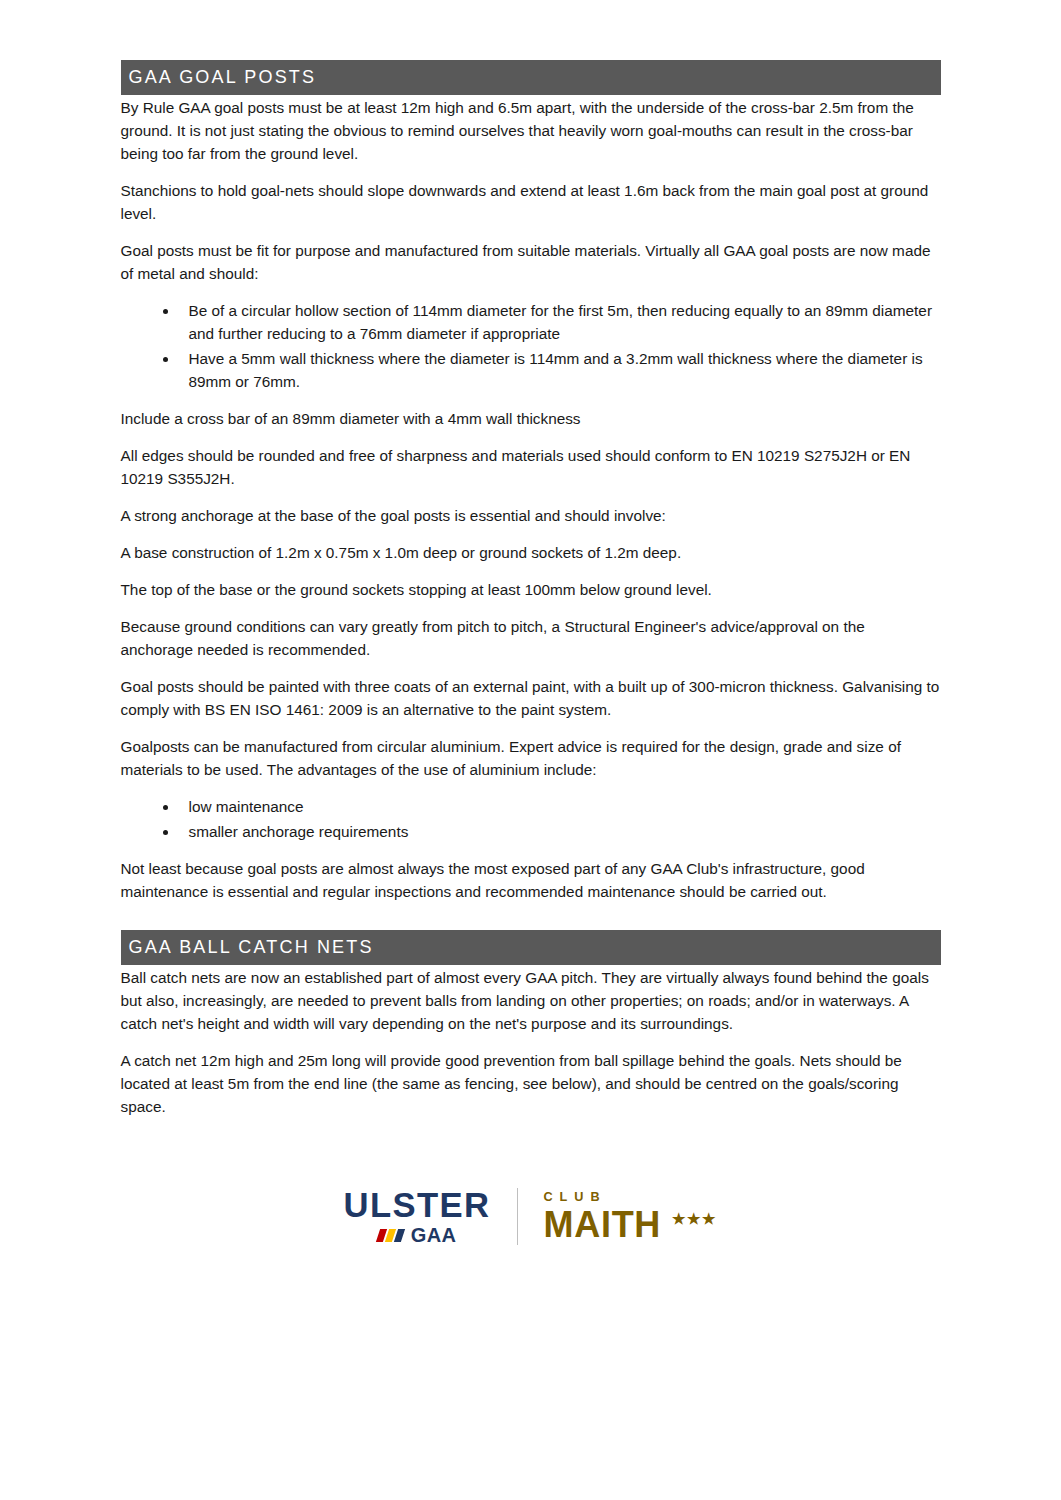GAA Goal Posts
By Rule GAA goal posts must be at least 12m high and 6.5m apart, with the underside of the cross-bar 2.5m from the ground. It is not just stating the obvious to remind ourselves that heavily worn goal-mouths can result in the cross-bar being too far from the ground level.
Stanchions to hold goal-nets should slope downwards and extend at least 1.6m back from the main goal post at ground level.
Goal posts must be fit for purpose and manufactured from suitable materials. Virtually all GAA goal posts are now made of metal and should:
Be of a circular hollow section of 114mm diameter for the first 5m, then reducing equally to an 89mm diameter and further reducing to a 76mm diameter if appropriate
Have a 5mm wall thickness where the diameter is 114mm and a 3.2mm wall thickness where the diameter is 89mm or 76mm.
Include a cross bar of an 89mm diameter with a 4mm wall thickness
All edges should be rounded and free of sharpness and materials used should conform to EN 10219 S275J2H or EN 10219 S355J2H.
A strong anchorage at the base of the goal posts is essential and should involve:
A base construction of 1.2m x 0.75m x 1.0m deep or ground sockets of 1.2m deep.
The top of the base or the ground sockets stopping at least 100mm below ground level.
Because ground conditions can vary greatly from pitch to pitch, a Structural Engineer's advice/approval on the anchorage needed is recommended.
Goal posts should be painted with three coats of an external paint, with a built up of 300-micron thickness. Galvanising to comply with BS EN ISO 1461: 2009 is an alternative to the paint system.
Goalposts can be manufactured from circular aluminium. Expert advice is required for the design, grade and size of materials to be used. The advantages of the use of aluminium include:
low maintenance
smaller anchorage requirements
Not least because goal posts are almost always the most exposed part of any GAA Club's infrastructure, good maintenance is essential and regular inspections and recommended maintenance should be carried out.
GAA Ball Catch Nets
Ball catch nets are now an established part of almost every GAA pitch. They are virtually always found behind the goals but also, increasingly, are needed to prevent balls from landing on other properties; on roads; and/or in waterways. A catch net's height and width will vary depending on the net's purpose and its surroundings.
A catch net 12m high and 25m long will provide good prevention from ball spillage behind the goals. Nets should be located at least 5m from the end line (the same as fencing, see below), and should be centred on the goals/scoring space.
ULSTER
GAA
CLUB
MAITH ★★★